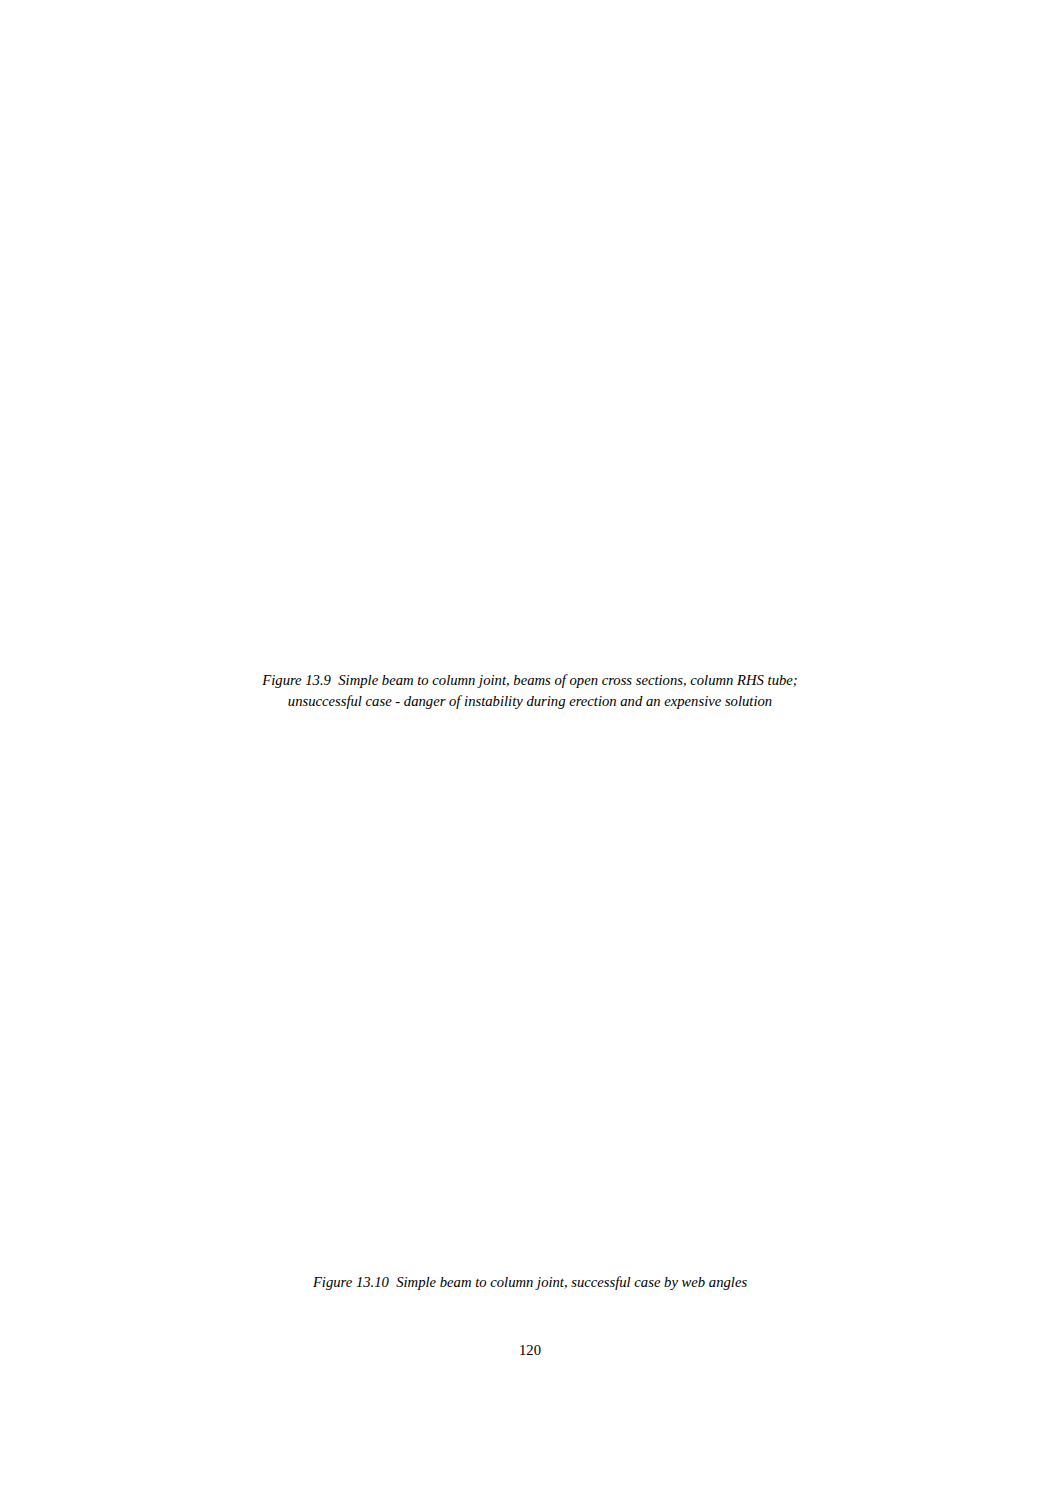Figure 13.9 Simple beam to column joint, beams of open cross sections, column RHS tube;
unsuccessful case - danger of instability during erection and an expensive solution
Figure 13.10 Simple beam to column joint, successful case by web angles
120